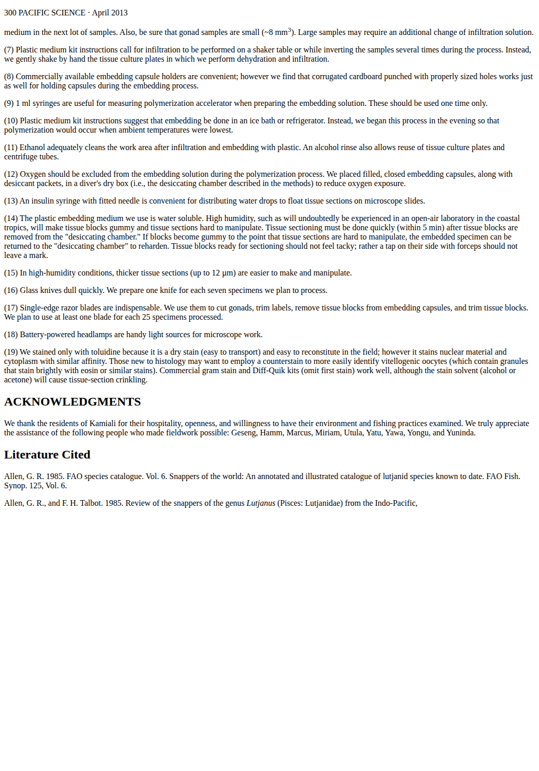300 PACIFIC SCIENCE · April 2013
medium in the next lot of samples. Also, be sure that gonad samples are small (~8 mm3). Large samples may require an additional change of infiltration solution.
(7) Plastic medium kit instructions call for infiltration to be performed on a shaker table or while inverting the samples several times during the process. Instead, we gently shake by hand the tissue culture plates in which we perform dehydration and infiltration.
(8) Commercially available embedding capsule holders are convenient; however we find that corrugated cardboard punched with properly sized holes works just as well for holding capsules during the embedding process.
(9) 1 ml syringes are useful for measuring polymerization accelerator when preparing the embedding solution. These should be used one time only.
(10) Plastic medium kit instructions suggest that embedding be done in an ice bath or refrigerator. Instead, we began this process in the evening so that polymerization would occur when ambient temperatures were lowest.
(11) Ethanol adequately cleans the work area after infiltration and embedding with plastic. An alcohol rinse also allows reuse of tissue culture plates and centrifuge tubes.
(12) Oxygen should be excluded from the embedding solution during the polymerization process. We placed filled, closed embedding capsules, along with desiccant packets, in a diver's dry box (i.e., the desiccating chamber described in the methods) to reduce oxygen exposure.
(13) An insulin syringe with fitted needle is convenient for distributing water drops to float tissue sections on microscope slides.
(14) The plastic embedding medium we use is water soluble. High humidity, such as will undoubtedly be experienced in an open-air laboratory in the coastal tropics, will make tissue blocks gummy and tissue sections hard to manipulate. Tissue sectioning must be done quickly (within 5 min) after tissue blocks are removed from the "desiccating chamber." If blocks become gummy to the point that tissue sections are hard to manipulate, the embedded specimen can be returned to the "desiccating chamber" to reharden. Tissue blocks ready for sectioning should not feel tacky; rather a tap on their side with forceps should not leave a mark.
(15) In high-humidity conditions, thicker tissue sections (up to 12 µm) are easier to make and manipulate.
(16) Glass knives dull quickly. We prepare one knife for each seven specimens we plan to process.
(17) Single-edge razor blades are indispensable. We use them to cut gonads, trim labels, remove tissue blocks from embedding capsules, and trim tissue blocks. We plan to use at least one blade for each 25 specimens processed.
(18) Battery-powered headlamps are handy light sources for microscope work.
(19) We stained only with toluidine because it is a dry stain (easy to transport) and easy to reconstitute in the field; however it stains nuclear material and cytoplasm with similar affinity. Those new to histology may want to employ a counterstain to more easily identify vitellogenic oocytes (which contain granules that stain brightly with eosin or similar stains). Commercial gram stain and Diff-Quik kits (omit first stain) work well, although the stain solvent (alcohol or acetone) will cause tissue-section crinkling.
ACKNOWLEDGMENTS
We thank the residents of Kamiali for their hospitality, openness, and willingness to have their environment and fishing practices examined. We truly appreciate the assistance of the following people who made fieldwork possible: Geseng, Hamm, Marcus, Miriam, Utula, Yatu, Yawa, Yongu, and Yuninda.
Literature Cited
Allen, G. R. 1985. FAO species catalogue. Vol. 6. Snappers of the world: An annotated and illustrated catalogue of lutjanid species known to date. FAO Fish. Synop. 125, Vol. 6.
Allen, G. R., and F. H. Talbot. 1985. Review of the snappers of the genus Lutjanus (Pisces: Lutjanidae) from the Indo-Pacific,